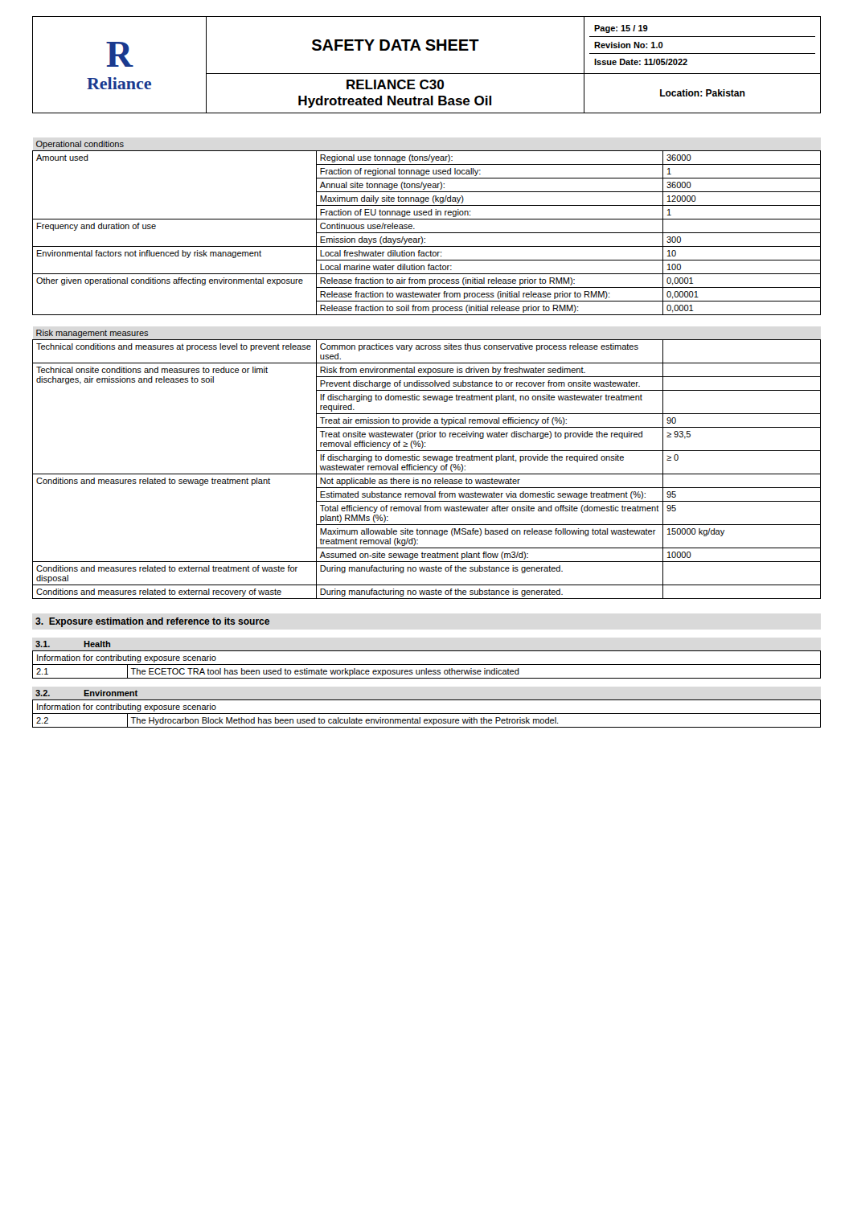| R Reliance | SAFETY DATA SHEET | Page: 15 / 19 Revision No: 1.0 Issue Date: 11/05/2022 |
| RELIANCE C30 Hydrotreated Neutral Base Oil | Location: Pakistan |
| Operational conditions |
| --- |
| Amount used | Regional use tonnage (tons/year): | 36000 |
| Fraction of regional tonnage used locally: | 1 |
| Annual site tonnage (tons/year): | 36000 |
| Maximum daily site tonnage (kg/day) | 120000 |
| Fraction of EU tonnage used in region: | 1 |
| Frequency and duration of use | Continuous use/release. | |
| Emission days (days/year): | 300 |
| Environmental factors not influenced by risk management | Local freshwater dilution factor: | 10 |
| Local marine water dilution factor: | 100 |
| Other given operational conditions affecting environmental exposure | Release fraction to air from process (initial release prior to RMM): | 0,0001 |
| Release fraction to wastewater from process (initial release prior to RMM): | 0,00001 |
| Release fraction to soil from process (initial release prior to RMM): | 0,0001 |
| Risk management measures |
| --- |
| Technical conditions and measures at process level to prevent release | Common practices vary across sites thus conservative process release estimates used. | |
| Technical onsite conditions and measures to reduce or limit discharges, air emissions and releases to soil | Risk from environmental exposure is driven by freshwater sediment. | |
| Prevent discharge of undissolved substance to or recover from onsite wastewater. | |
| If discharging to domestic sewage treatment plant, no onsite wastewater treatment required. | |
| Treat air emission to provide a typical removal efficiency of (%): | 90 |
| Treat onsite wastewater (prior to receiving water discharge) to provide the required removal efficiency of ≥ (%): | ≥ 93,5 |
| If discharging to domestic sewage treatment plant, provide the required onsite wastewater removal efficiency of (%): | ≥ 0 |
| Conditions and measures related to sewage treatment plant | Not applicable as there is no release to wastewater | |
| Estimated substance removal from wastewater via domestic sewage treatment (%): | 95 |
| Total efficiency of removal from wastewater after onsite and offsite (domestic treatment plant) RMMs (%): | 95 |
| Maximum allowable site tonnage (MSafe) based on release following total wastewater treatment removal (kg/d): | 150000 kg/day |
| Assumed on-site sewage treatment plant flow (m3/d): | 10000 |
| Conditions and measures related to external treatment of waste for disposal | During manufacturing no waste of the substance is generated. | |
| Conditions and measures related to external recovery of waste | During manufacturing no waste of the substance is generated. | |
3. Exposure estimation and reference to its source
3.1. Health
| Information for contributing exposure scenario |
| 2.1 | The ECETOC TRA tool has been used to estimate workplace exposures unless otherwise indicated |
3.2. Environment
| Information for contributing exposure scenario |
| 2.2 | The Hydrocarbon Block Method has been used to calculate environmental exposure with the Petrorisk model. |